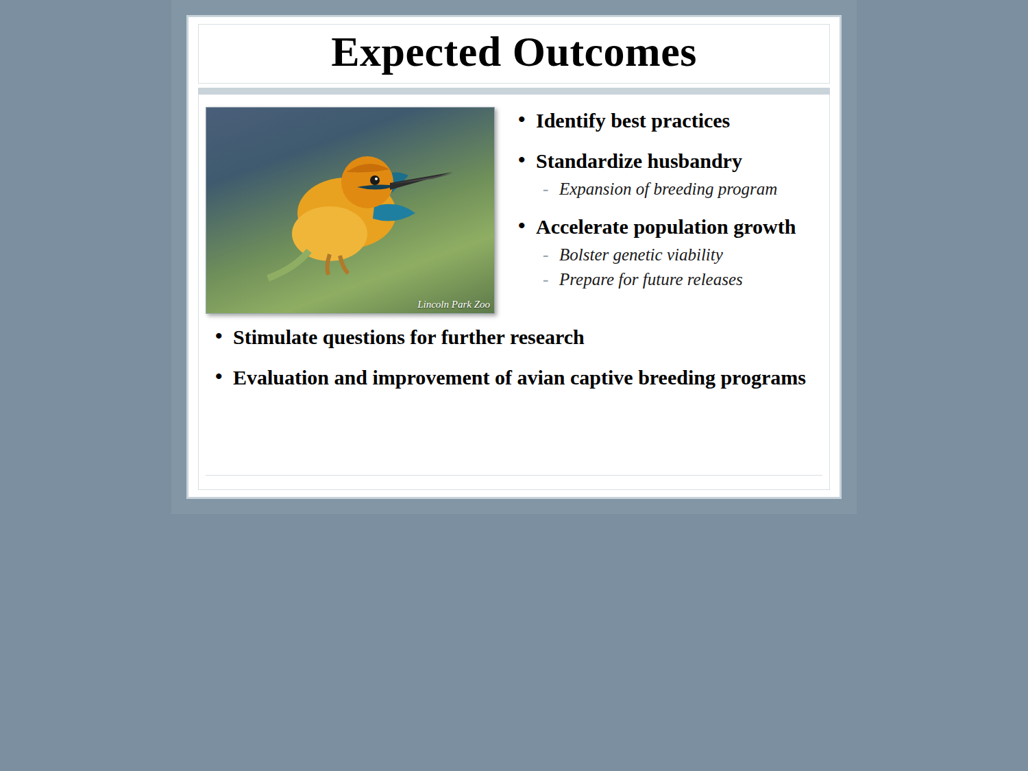Expected Outcomes
Lincoln Park Zoo
Identify best practices
Standardize husbandry
Expansion of breeding program
Accelerate population growth
Bolster genetic viability
Prepare for future releases
Stimulate questions for further research
Evaluation and improvement of avian captive breeding programs